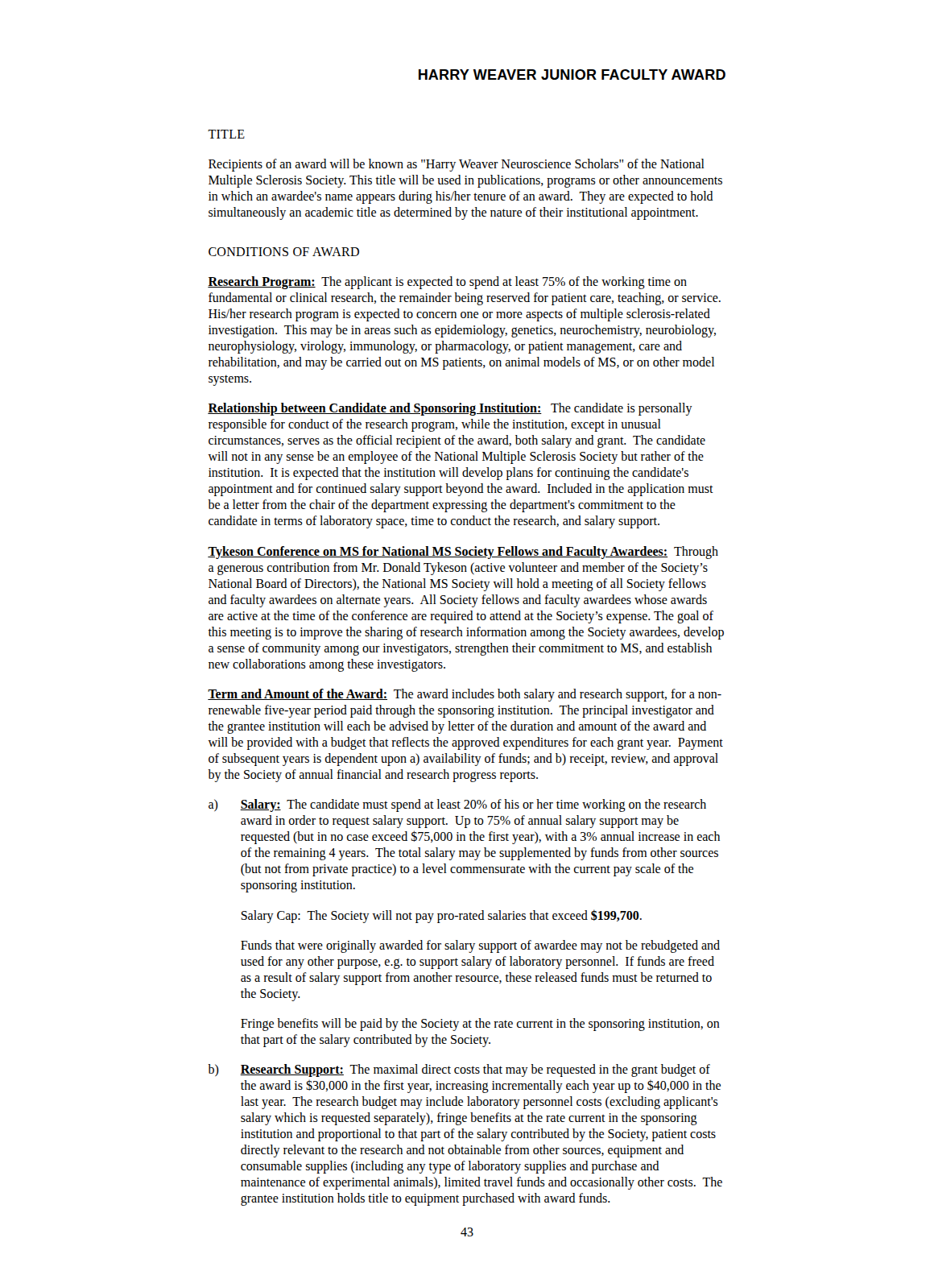HARRY WEAVER JUNIOR FACULTY AWARD
TITLE
Recipients of an award will be known as "Harry Weaver Neuroscience Scholars" of the National Multiple Sclerosis Society. This title will be used in publications, programs or other announcements in which an awardee's name appears during his/her tenure of an award. They are expected to hold simultaneously an academic title as determined by the nature of their institutional appointment.
CONDITIONS OF AWARD
Research Program: The applicant is expected to spend at least 75% of the working time on fundamental or clinical research, the remainder being reserved for patient care, teaching, or service. His/her research program is expected to concern one or more aspects of multiple sclerosis-related investigation. This may be in areas such as epidemiology, genetics, neurochemistry, neurobiology, neurophysiology, virology, immunology, or pharmacology, or patient management, care and rehabilitation, and may be carried out on MS patients, on animal models of MS, or on other model systems.
Relationship between Candidate and Sponsoring Institution: The candidate is personally responsible for conduct of the research program, while the institution, except in unusual circumstances, serves as the official recipient of the award, both salary and grant. The candidate will not in any sense be an employee of the National Multiple Sclerosis Society but rather of the institution. It is expected that the institution will develop plans for continuing the candidate's appointment and for continued salary support beyond the award. Included in the application must be a letter from the chair of the department expressing the department's commitment to the candidate in terms of laboratory space, time to conduct the research, and salary support.
Tykeson Conference on MS for National MS Society Fellows and Faculty Awardees: Through a generous contribution from Mr. Donald Tykeson (active volunteer and member of the Society’s National Board of Directors), the National MS Society will hold a meeting of all Society fellows and faculty awardees on alternate years. All Society fellows and faculty awardees whose awards are active at the time of the conference are required to attend at the Society’s expense. The goal of this meeting is to improve the sharing of research information among the Society awardees, develop a sense of community among our investigators, strengthen their commitment to MS, and establish new collaborations among these investigators.
Term and Amount of the Award: The award includes both salary and research support, for a non-renewable five-year period paid through the sponsoring institution. The principal investigator and the grantee institution will each be advised by letter of the duration and amount of the award and will be provided with a budget that reflects the approved expenditures for each grant year. Payment of subsequent years is dependent upon a) availability of funds; and b) receipt, review, and approval by the Society of annual financial and research progress reports.
a)
Salary: The candidate must spend at least 20% of his or her time working on the research award in order to request salary support. Up to 75% of annual salary support may be requested (but in no case exceed $75,000 in the first year), with a 3% annual increase in each of the remaining 4 years. The total salary may be supplemented by funds from other sources (but not from private practice) to a level commensurate with the current pay scale of the sponsoring institution.
Salary Cap: The Society will not pay pro-rated salaries that exceed $199,700.
Funds that were originally awarded for salary support of awardee may not be rebudgeted and used for any other purpose, e.g. to support salary of laboratory personnel. If funds are freed as a result of salary support from another resource, these released funds must be returned to the Society.
Fringe benefits will be paid by the Society at the rate current in the sponsoring institution, on that part of the salary contributed by the Society.
b)
Research Support: The maximal direct costs that may be requested in the grant budget of the award is $30,000 in the first year, increasing incrementally each year up to $40,000 in the last year. The research budget may include laboratory personnel costs (excluding applicant's salary which is requested separately), fringe benefits at the rate current in the sponsoring institution and proportional to that part of the salary contributed by the Society, patient costs directly relevant to the research and not obtainable from other sources, equipment and consumable supplies (including any type of laboratory supplies and purchase and maintenance of experimental animals), limited travel funds and occasionally other costs. The grantee institution holds title to equipment purchased with award funds.
43